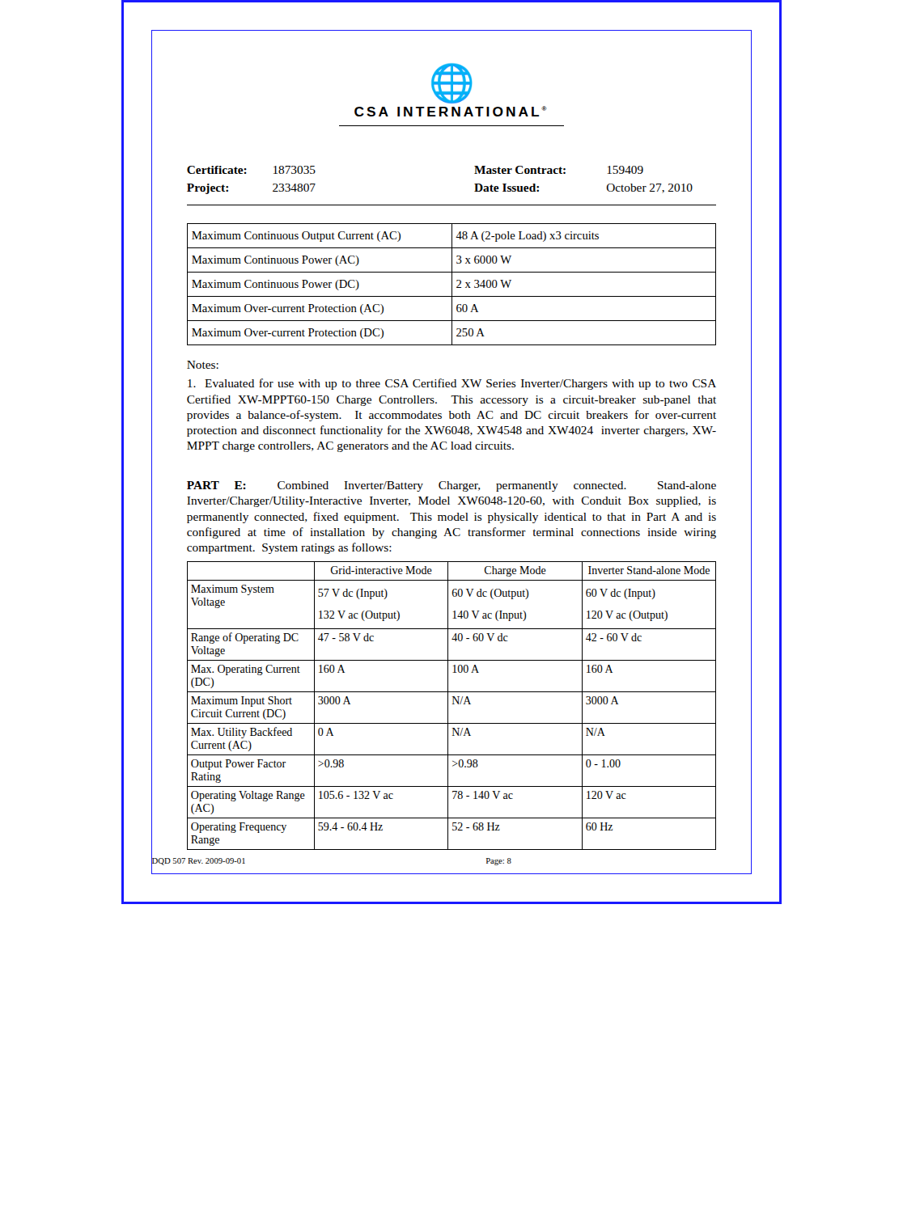🌐
CSA INTERNATIONAL®
| Certificate: | 1873035 | Master Contract: | 159409 |
| Project: | 2334807 | Date Issued: | October 27, 2010 |
| Maximum Continuous Output Current (AC) | 48 A (2-pole Load) x3 circuits |
| Maximum Continuous Power (AC) | 3 x 6000 W |
| Maximum Continuous Power (DC) | 2 x 3400 W |
| Maximum Over-current Protection (AC) | 60 A |
| Maximum Over-current Protection (DC) | 250 A |
Notes:
1. Evaluated for use with up to three CSA Certified XW Series Inverter/Chargers with up to two CSA Certified XW-MPPT60-150 Charge Controllers. This accessory is a circuit-breaker sub-panel that provides a balance-of-system. It accommodates both AC and DC circuit breakers for over-current protection and disconnect functionality for the XW6048, XW4548 and XW4024 inverter chargers, XW-MPPT charge controllers, AC generators and the AC load circuits.
PART E: Combined Inverter/Battery Charger, permanently connected. Stand-alone Inverter/Charger/Utility-Interactive Inverter, Model XW6048-120-60, with Conduit Box supplied, is permanently connected, fixed equipment. This model is physically identical to that in Part A and is configured at time of installation by changing AC transformer terminal connections inside wiring compartment. System ratings as follows:
| | Grid-interactive Mode | Charge Mode | Inverter Stand-alone Mode |
| Maximum System Voltage | 57 V dc (Input) 132 V ac (Output) | 60 V dc (Output) 140 V ac (Input) | 60 V dc (Input) 120 V ac (Output) |
| Range of Operating DC Voltage | 47 - 58 V dc | 40 - 60 V dc | 42 - 60 V dc |
| Max. Operating Current (DC) | 160 A | 100 A | 160 A |
| Maximum Input Short Circuit Current (DC) | 3000 A | N/A | 3000 A |
| Max. Utility Backfeed Current (AC) | 0 A | N/A | N/A |
| Output Power Factor Rating | >0.98 | >0.98 | 0 - 1.00 |
| Operating Voltage Range (AC) | 105.6 - 132 V ac | 78 - 140 V ac | 120 V ac |
| Operating Frequency Range | 59.4 - 60.4 Hz | 52 - 68 Hz | 60 Hz |
DQD 507 Rev. 2009-09-01
Page: 8